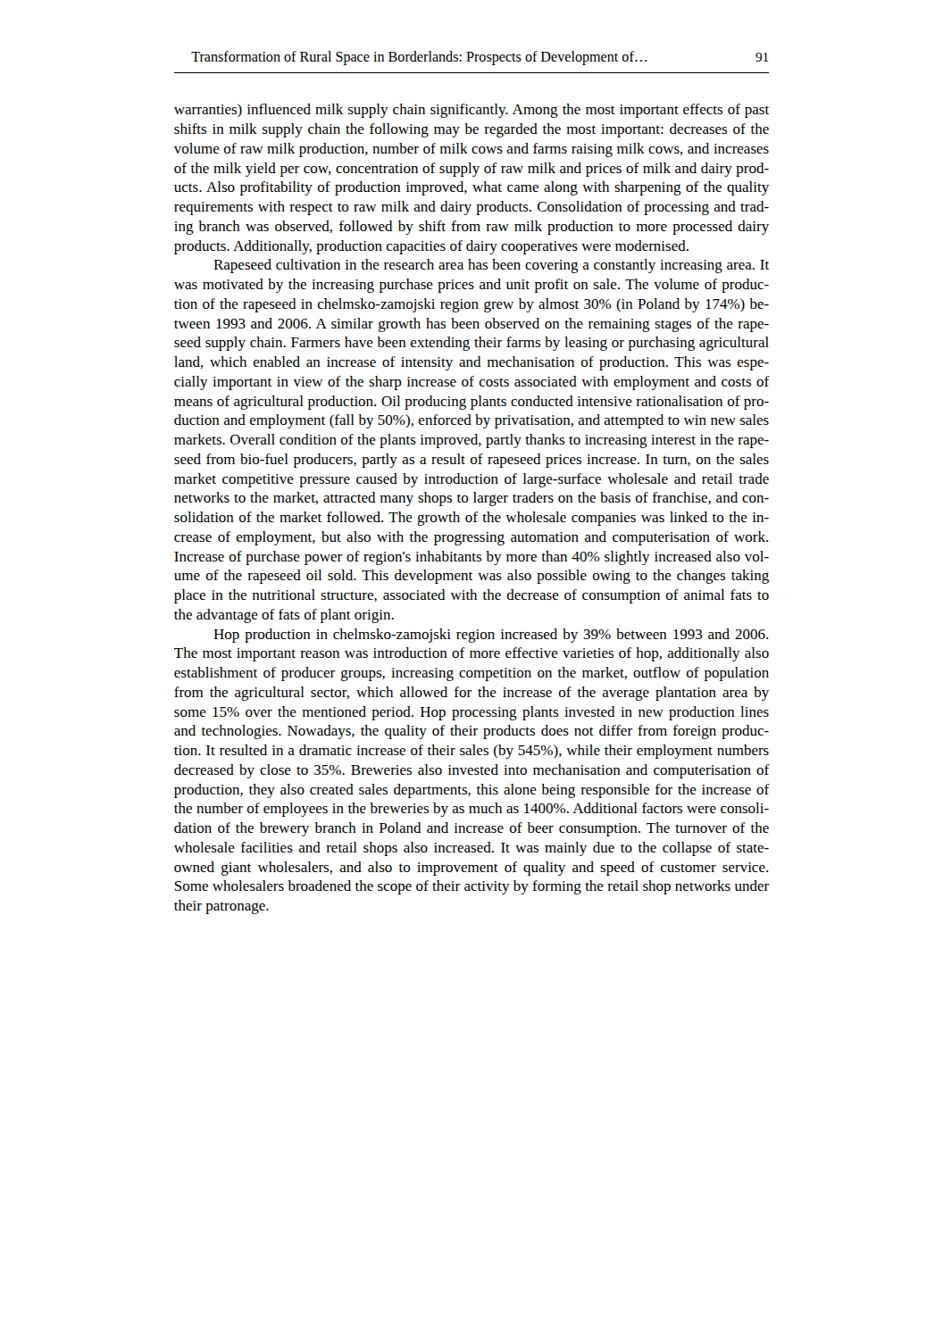Transformation of Rural Space in Borderlands: Prospects of Development of… 91
warranties) influenced milk supply chain significantly. Among the most important effects of past shifts in milk supply chain the following may be regarded the most important: decreases of the volume of raw milk production, number of milk cows and farms raising milk cows, and increases of the milk yield per cow, concentration of supply of raw milk and prices of milk and dairy products. Also profitability of production improved, what came along with sharpening of the quality requirements with respect to raw milk and dairy products. Consolidation of processing and trading branch was observed, followed by shift from raw milk production to more processed dairy products. Additionally, production capacities of dairy cooperatives were modernised.
Rapeseed cultivation in the research area has been covering a constantly increasing area. It was motivated by the increasing purchase prices and unit profit on sale. The volume of production of the rapeseed in chelmsko-zamojski region grew by almost 30% (in Poland by 174%) between 1993 and 2006. A similar growth has been observed on the remaining stages of the rapeseed supply chain. Farmers have been extending their farms by leasing or purchasing agricultural land, which enabled an increase of intensity and mechanisation of production. This was especially important in view of the sharp increase of costs associated with employment and costs of means of agricultural production. Oil producing plants conducted intensive rationalisation of production and employment (fall by 50%), enforced by privatisation, and attempted to win new sales markets. Overall condition of the plants improved, partly thanks to increasing interest in the rapeseed from bio-fuel producers, partly as a result of rapeseed prices increase. In turn, on the sales market competitive pressure caused by introduction of large-surface wholesale and retail trade networks to the market, attracted many shops to larger traders on the basis of franchise, and consolidation of the market followed. The growth of the wholesale companies was linked to the increase of employment, but also with the progressing automation and computerisation of work. Increase of purchase power of region's inhabitants by more than 40% slightly increased also volume of the rapeseed oil sold. This development was also possible owing to the changes taking place in the nutritional structure, associated with the decrease of consumption of animal fats to the advantage of fats of plant origin.
Hop production in chelmsko-zamojski region increased by 39% between 1993 and 2006. The most important reason was introduction of more effective varieties of hop, additionally also establishment of producer groups, increasing competition on the market, outflow of population from the agricultural sector, which allowed for the increase of the average plantation area by some 15% over the mentioned period. Hop processing plants invested in new production lines and technologies. Nowadays, the quality of their products does not differ from foreign production. It resulted in a dramatic increase of their sales (by 545%), while their employment numbers decreased by close to 35%. Breweries also invested into mechanisation and computerisation of production, they also created sales departments, this alone being responsible for the increase of the number of employees in the breweries by as much as 1400%. Additional factors were consolidation of the brewery branch in Poland and increase of beer consumption. The turnover of the wholesale facilities and retail shops also increased. It was mainly due to the collapse of state-owned giant wholesalers, and also to improvement of quality and speed of customer service. Some wholesalers broadened the scope of their activity by forming the retail shop networks under their patronage.